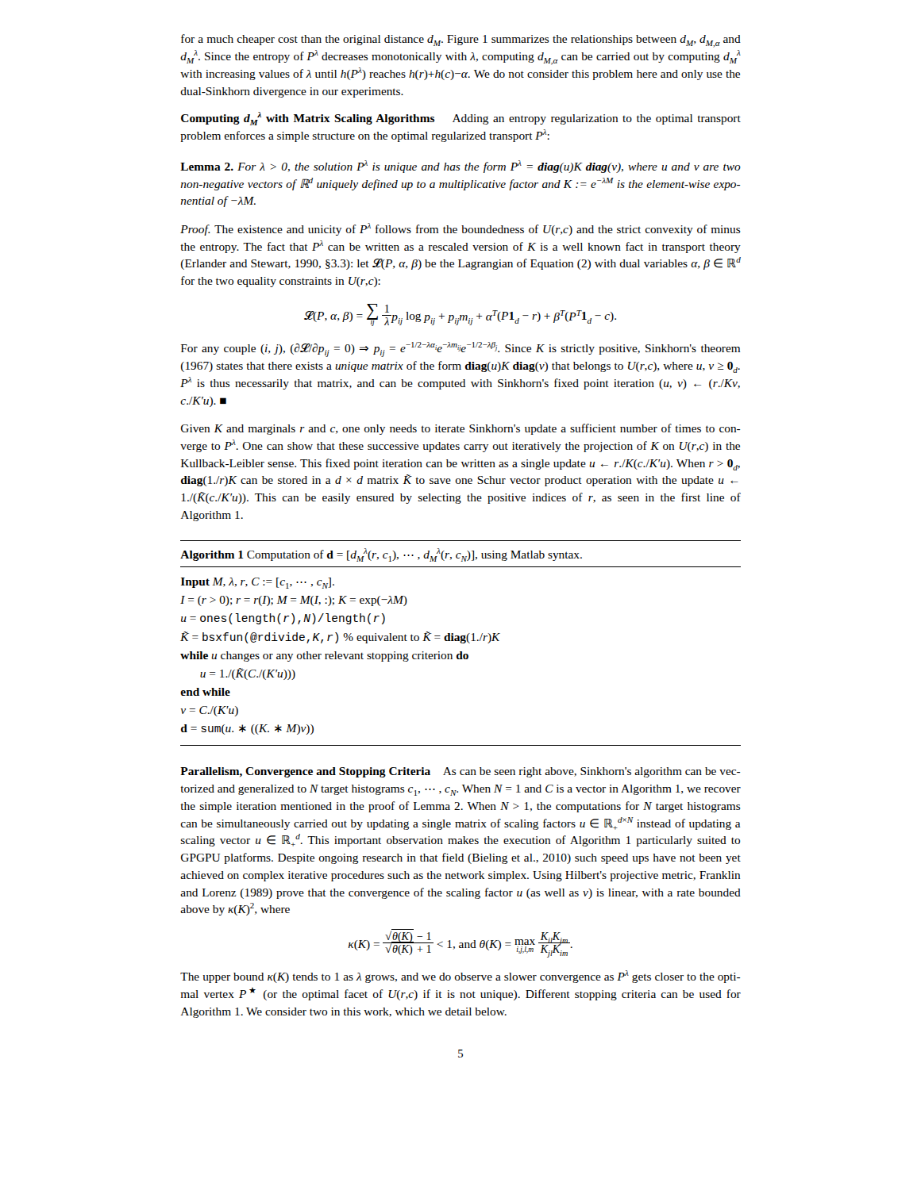for a much cheaper cost than the original distance dM. Figure 1 summarizes the relationships between dM, dM,α and dMλ. Since the entropy of Pλ decreases monotonically with λ, computing dM,α can be carried out by computing dMλ with increasing values of λ until h(Pλ) reaches h(r)+h(c)−α. We do not consider this problem here and only use the dual-Sinkhorn divergence in our experiments.
Computing dMλ with Matrix Scaling Algorithms Adding an entropy regularization to the optimal transport problem enforces a simple structure on the optimal regularized transport Pλ:
Lemma 2. For λ > 0, the solution Pλ is unique and has the form Pλ = diag(u)K diag(v), where u and v are two non-negative vectors of ℝd uniquely defined up to a multiplicative factor and K := e−λM is the element-wise exponential of −λM.
Proof. The existence and unicity of Pλ follows from the boundedness of U(r,c) and the strict convexity of minus the entropy. The fact that Pλ can be written as a rescaled version of K is a well known fact in transport theory (Erlander and Stewart, 1990, §3.3): let 𝓛(P, α, β) be the Lagrangian of Equation (2) with dual variables α, β ∈ ℝd for the two equality constraints in U(r,c):
𝓛(P, α, β) = ∑ij 1 λ pij log pij + pijmij + αT(P1d − r) + βT(PT1d − c).
For any couple (i, j), (∂𝓛/∂pij = 0) ⇒ pij = e−1/2−λαie−λmije−1/2−λβj. Since K is strictly positive, Sinkhorn's theorem (1967) states that there exists a unique matrix of the form diag(u)K diag(v) that belongs to U(r,c), where u, v ≥ 0d. Pλ is thus necessarily that matrix, and can be computed with Sinkhorn's fixed point iteration (u, v) ← (r./Kv, c./K′u). ■
Given K and marginals r and c, one only needs to iterate Sinkhorn's update a sufficient number of times to converge to Pλ. One can show that these successive updates carry out iteratively the projection of K on U(r,c) in the Kullback-Leibler sense. This fixed point iteration can be written as a single update u ← r./K(c./K′u). When r > 0d, diag(1./r)K can be stored in a d × d matrix K̃ to save one Schur vector product operation with the update u ← 1./(K̃(c./K′u)). This can be easily ensured by selecting the positive indices of r, as seen in the first line of Algorithm 1.
Algorithm 1 Computation of d = [dMλ(r, c1), ⋯ , dMλ(r, cN)], using Matlab syntax.
Input M, λ, r, C := [c1, ⋯ , cN]. I = (r > 0); r = r(I); M = M(I, :); K = exp(−λM) u = ones(length(r),N)/length(r) K̃ = bsxfun(@rdivide,K,r) % equivalent to K̃ = diag(1./r)K while u changes or any other relevant stopping criterion do u = 1./(K̃(C./(K′u))) end while v = C./(K′u) d = sum(u. ∗ ((K. ∗ M)v))
Parallelism, Convergence and Stopping Criteria As can be seen right above, Sinkhorn's algorithm can be vectorized and generalized to N target histograms c1, ⋯ , cN. When N = 1 and C is a vector in Algorithm 1, we recover the simple iteration mentioned in the proof of Lemma 2. When N > 1, the computations for N target histograms can be simultaneously carried out by updating a single matrix of scaling factors u ∈ ℝ+d×N instead of updating a scaling vector u ∈ ℝ+d. This important observation makes the execution of Algorithm 1 particularly suited to GPGPU platforms. Despite ongoing research in that field (Bieling et al., 2010) such speed ups have not been yet achieved on complex iterative procedures such as the network simplex. Using Hilbert's projective metric, Franklin and Lorenz (1989) prove that the convergence of the scaling factor u (as well as v) is linear, with a rate bounded above by κ(K)2, where
κ(K) = √θ(K) − 1√θ(K) + 1 < 1, and θ(K) = max i,j,l,m KilKjm KjlKim.
The upper bound κ(K) tends to 1 as λ grows, and we do observe a slower convergence as Pλ gets closer to the optimal vertex P★ (or the optimal facet of U(r,c) if it is not unique). Different stopping criteria can be used for Algorithm 1. We consider two in this work, which we detail below.
5